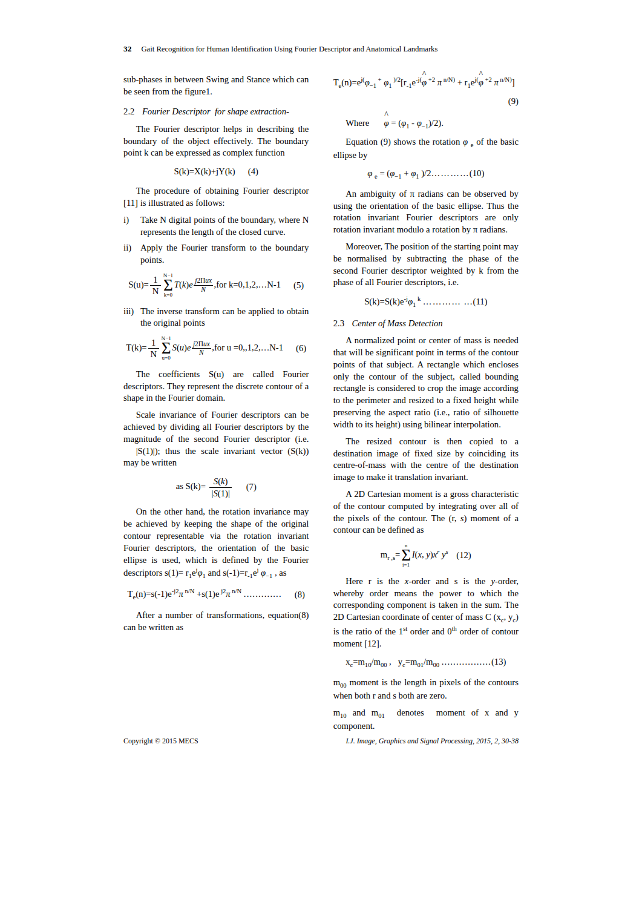32
Gait Recognition for Human Identification Using Fourier Descriptor and Anatomical Landmarks
sub-phases in between Swing and Stance which can be seen from the figure1.
2.2 Fourier Descriptor for shape extraction-
The Fourier descriptor helps in describing the boundary of the object effectively. The boundary point k can be expressed as complex function
S(k)=X(k)+jY(k)
(4)
The procedure of obtaining Fourier descriptor [11] is illustrated as follows:
i) Take N digital points of the boundary, where N represents the length of the closed curve.
ii) Apply the Fourier transform to the boundary points.
S(u)=1 N N−1 Σk=0 T(k)ej2Πux N,for k=0,1,2,…N-1
(5)
iii) The inverse transform can be applied to obtain the original points
T(k)=1 N N−1 Σu=0 S(u)ej2Πux N,for u =0,,1,2,…N-1
(6)
The coefficients S(u) are called Fourier descriptors. They represent the discrete contour of a shape in the Fourier domain.
Scale invariance of Fourier descriptors can be achieved by dividing all Fourier descriptors by the magnitude of the second Fourier descriptor (i.e.|S(1)|); thus the scale invariant vector (S(k)) may be written
as S(k)= S(k)|S(1)|
(7)
On the other hand, the rotation invariance may be achieved by keeping the shape of the original contour representable via the rotation invariant Fourier descriptors, the orientation of the basic ellipse is used, which is defined by the Fourier descriptors s(1)= r1ejφ 1 and s(-1)=r-1ej φ−1 , as
Te(n)=s(-1)e-j2 π n/N +s(1)e j2 π n/N .............
(8)
After a number of transformations, equation(8) can be written as
Te(n)=ej(φ−1 + φ 1 )/2[r-1e-j(φ +2 π n/N) + r1ej(φ +2 π n/N)]
(9)
Where φ = (φ 1 - φ−1)/2).
Equation (9) shows the rotation φ e of the basic ellipse by
φ e = (φ−1 + φ 1 )/2…………(10)
An ambiguity of π radians can be observed by using the orientation of the basic ellipse. Thus the rotation invariant Fourier descriptors are only rotation invariant modulo a rotation by π radians.
Moreover, The position of the starting point may be normalised by subtracting the phase of the second Fourier descriptor weighted by k from the phase of all Fourier descriptors, i.e.
S(k)=S(k)e-j φ 1 k ………… ...(11)
2.3 Center of Mass Detection
A normalized point or center of mass is needed that will be significant point in terms of the contour points of that subject. A rectangle which encloses only the contour of the subject, called bounding rectangle is considered to crop the image according to the perimeter and resized to a fixed height while preserving the aspect ratio (i.e., ratio of silhouette width to its height) using bilinear interpolation.
The resized contour is then copied to a destination image of fixed size by coinciding its centre-of-mass with the centre of the destination image to make it translation invariant.
A 2D Cartesian moment is a gross characteristic of the contour computed by integrating over all of the pixels of the contour. The (r, s) moment of a contour can be defined as
mr ,s=nΣi=1 I(x, y)xr ys
(12)
Here r is the x-order and s is the y-order, whereby order means the power to which the corresponding component is taken in the sum. The 2D Cartesian coordinate of center of mass C (xc, yc) is the ratio of the 1st order and 0th order of contour moment [12].
xc=m10/m00 , yc=m01/m00 .................(13)
m00 moment is the length in pixels of the contours when both r and s both are zero.
m10 and m01 denotes moment of x and y component.
Copyright © 2015 MECS
I.J. Image, Graphics and Signal Processing, 2015, 2, 30-38